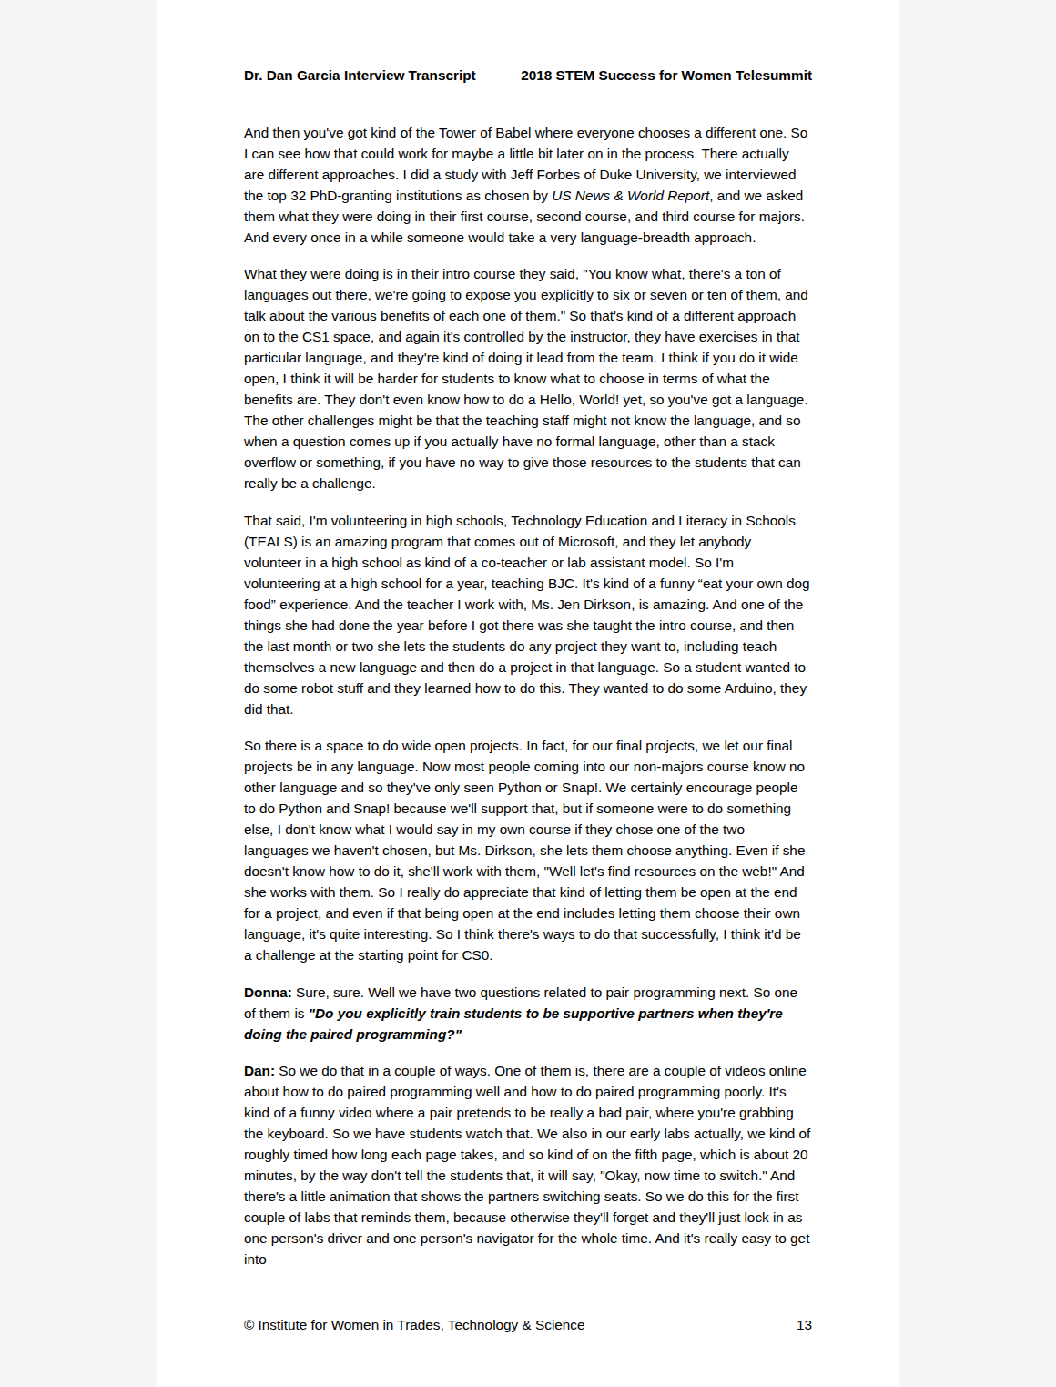Dr. Dan Garcia Interview Transcript 2018 STEM Success for Women Telesummit
And then you've got kind of the Tower of Babel where everyone chooses a different one. So I can see how that could work for maybe a little bit later on in the process. There actually are different approaches. I did a study with Jeff Forbes of Duke University, we interviewed the top 32 PhD-granting institutions as chosen by US News & World Report, and we asked them what they were doing in their first course, second course, and third course for majors. And every once in a while someone would take a very language-breadth approach.
What they were doing is in their intro course they said, "You know what, there's a ton of languages out there, we're going to expose you explicitly to six or seven or ten of them, and talk about the various benefits of each one of them." So that's kind of a different approach on to the CS1 space, and again it's controlled by the instructor, they have exercises in that particular language, and they're kind of doing it lead from the team. I think if you do it wide open, I think it will be harder for students to know what to choose in terms of what the benefits are. They don't even know how to do a Hello, World! yet, so you've got a language. The other challenges might be that the teaching staff might not know the language, and so when a question comes up if you actually have no formal language, other than a stack overflow or something, if you have no way to give those resources to the students that can really be a challenge.
That said, I'm volunteering in high schools, Technology Education and Literacy in Schools (TEALS) is an amazing program that comes out of Microsoft, and they let anybody volunteer in a high school as kind of a co-teacher or lab assistant model. So I'm volunteering at a high school for a year, teaching BJC. It's kind of a funny “eat your own dog food” experience. And the teacher I work with, Ms. Jen Dirkson, is amazing. And one of the things she had done the year before I got there was she taught the intro course, and then the last month or two she lets the students do any project they want to, including teach themselves a new language and then do a project in that language. So a student wanted to do some robot stuff and they learned how to do this. They wanted to do some Arduino, they did that.
So there is a space to do wide open projects. In fact, for our final projects, we let our final projects be in any language. Now most people coming into our non-majors course know no other language and so they've only seen Python or Snap!. We certainly encourage people to do Python and Snap! because we'll support that, but if someone were to do something else, I don't know what I would say in my own course if they chose one of the two languages we haven't chosen, but Ms. Dirkson, she lets them choose anything. Even if she doesn't know how to do it, she'll work with them, "Well let's find resources on the web!" And she works with them. So I really do appreciate that kind of letting them be open at the end for a project, and even if that being open at the end includes letting them choose their own language, it's quite interesting. So I think there's ways to do that successfully, I think it'd be a challenge at the starting point for CS0.
Donna: Sure, sure. Well we have two questions related to pair programming next. So one of them is "Do you explicitly train students to be supportive partners when they're doing the paired programming?"
Dan: So we do that in a couple of ways. One of them is, there are a couple of videos online about how to do paired programming well and how to do paired programming poorly. It's kind of a funny video where a pair pretends to be really a bad pair, where you're grabbing the keyboard. So we have students watch that. We also in our early labs actually, we kind of roughly timed how long each page takes, and so kind of on the fifth page, which is about 20 minutes, by the way don't tell the students that, it will say, "Okay, now time to switch." And there's a little animation that shows the partners switching seats. So we do this for the first couple of labs that reminds them, because otherwise they'll forget and they'll just lock in as one person's driver and one person's navigator for the whole time. And it's really easy to get into
© Institute for Women in Trades, Technology & Science 13